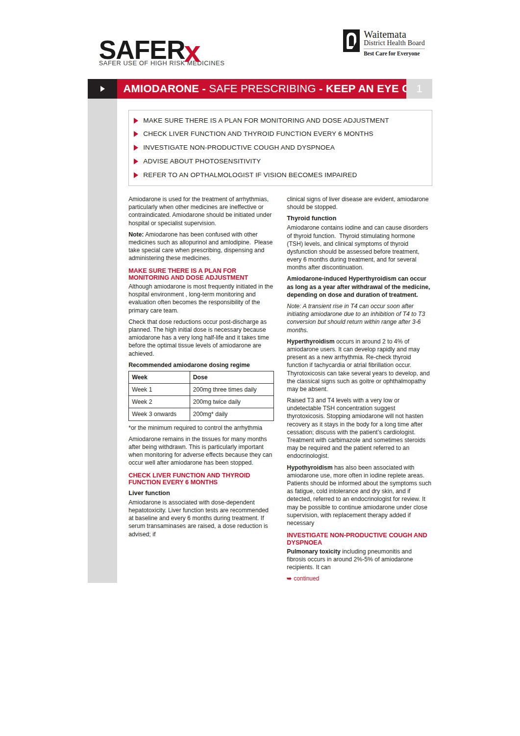SAFERx
SAFER USE OF HIGH RISK MEDICINES
Waitemata
District Health Board
Best Care for Everyone
AMIODARONE - SAFE PRESCRIBING - KEEP AN EYE ON IT
1
MAKE SURE THERE IS A PLAN FOR MONITORING AND DOSE ADJUSTMENT
CHECK LIVER FUNCTION AND THYROID FUNCTION EVERY 6 MONTHS
INVESTIGATE NON-PRODUCTIVE COUGH AND DYSPNOEA
ADVISE ABOUT PHOTOSENSITIVITY
REFER TO AN OPTHALMOLOGIST IF VISION BECOMES IMPAIRED
Amiodarone is used for the treatment of arrhythmias, particularly when other medicines are ineffective or contraindicated. Amiodarone should be initiated under hospital or specialist supervision.
Note: Amiodarone has been confused with other medicines such as allopurinol and amlodipine. Please take special care when prescribing, dispensing and administering these medicines.
MAKE SURE THERE IS A PLAN FOR
MONITORING AND DOSE ADJUSTMENT
Although amiodarone is most frequently initiated in the hospital environment , long-term monitoring and evaluation often becomes the responsibility of the primary care team.
Check that dose reductions occur post-discharge as planned. The high initial dose is necessary because amiodarone has a very long half-life and it takes time before the optimal tissue levels of amiodarone are achieved.
Recommended amiodarone dosing regime
| Week | Dose |
| --- | --- |
| Week 1 | 200mg three times daily |
| Week 2 | 200mg twice daily |
| Week 3 onwards | 200mg* daily |
*or the minimum required to control the arrhythmia
Amiodarone remains in the tissues for many months after being withdrawn. This is particularly important when monitoring for adverse effects because they can occur well after amiodarone has been stopped.
CHECK LIVER FUNCTION AND THYROID FUNCTION EVERY 6 MONTHS
Liver function
Amiodarone is associated with dose-dependent hepatotoxicity. Liver function tests are recommended at baseline and every 6 months during treatment. If serum transaminases are raised, a dose reduction is advised; if
clinical signs of liver disease are evident, amiodarone should be stopped.
Thyroid function
Amiodarone contains iodine and can cause disorders of thyroid function. Thyroid stimulating hormone (TSH) levels, and clinical symptoms of thyroid dysfunction should be assessed before treatment, every 6 months during treatment, and for several months after discontinuation.
Amiodarone-induced Hyperthyroidism can occur as long as a year after withdrawal of the medicine, depending on dose and duration of treatment.
Note: A transient rise in T4 can occur soon after initiating amiodarone due to an inhibition of T4 to T3 conversion but should return within range after 3-6 months.
Hyperthyroidism occurs in around 2 to 4% of amiodarone users. It can develop rapidly and may present as a new arrhythmia. Re-check thyroid function if tachycardia or atrial fibrillation occur. Thyrotoxicosis can take several years to develop, and the classical signs such as goitre or ophthalmopathy may be absent.
Raised T3 and T4 levels with a very low or undetectable TSH concentration suggest thyrotoxicosis. Stopping amiodarone will not hasten recovery as it stays in the body for a long time after cessation; discuss with the patient’s cardiologist. Treatment with carbimazole and sometimes steroids may be required and the patient referred to an endocrinologist.
Hypothyroidism has also been associated with amiodarone use, more often in iodine replete areas. Patients should be informed about the symptoms such as fatigue, cold intolerance and dry skin, and if detected, referred to an endocrinologist for review. It may be possible to continue amiodarone under close supervision, with replacement therapy added if necessary
INVESTIGATE NON-PRODUCTIVE COUGH AND DYSPNOEA
Pulmonary toxicity including pneumonitis and fibrosis occurs in around 2%-5% of amiodarone recipients. It can
➥continued